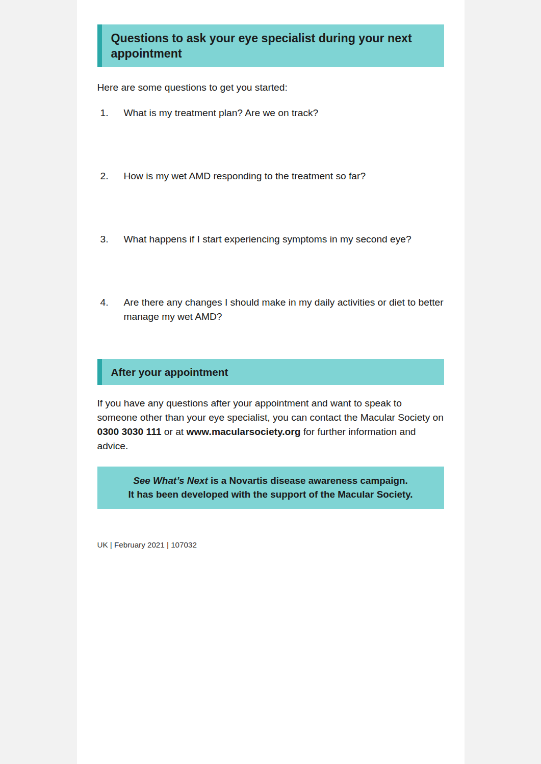Questions to ask your eye specialist during your next appointment
Here are some questions to get you started:
What is my treatment plan? Are we on track?
How is my wet AMD responding to the treatment so far?
What happens if I start experiencing symptoms in my second eye?
Are there any changes I should make in my daily activities or diet to better manage my wet AMD?
After your appointment
If you have any questions after your appointment and want to speak to someone other than your eye specialist, you can contact the Macular Society on 0300 3030 111 or at www.macularsociety.org for further information and advice.
See What’s Next is a Novartis disease awareness campaign.
It has been developed with the support of the Macular Society.
UK | February 2021 | 107032